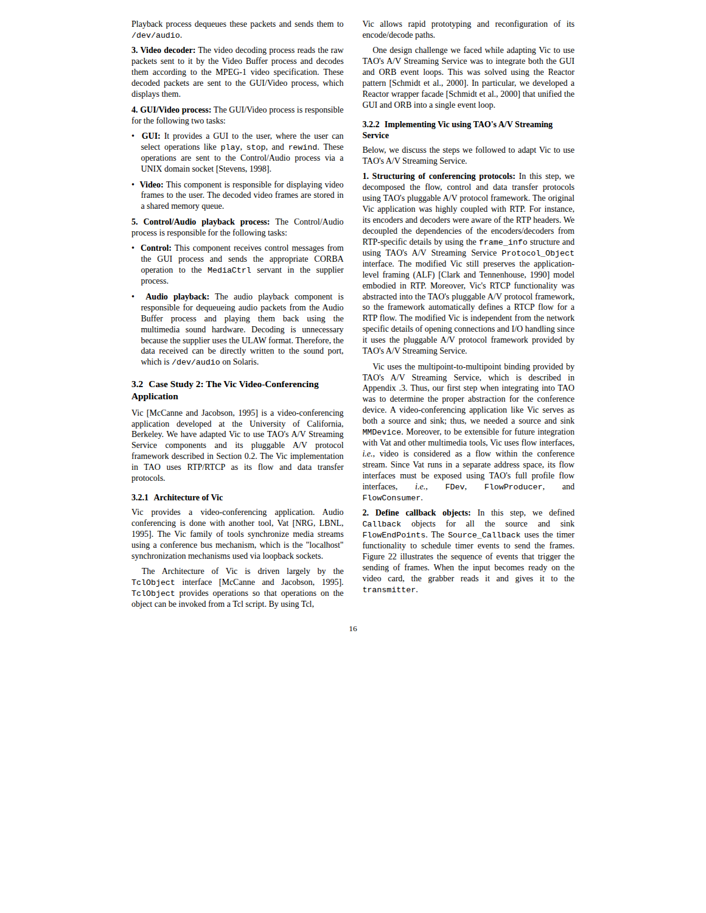Playback process dequeues these packets and sends them to /dev/audio.
3. Video decoder: The video decoding process reads the raw packets sent to it by the Video Buffer process and decodes them according to the MPEG-1 video specification. These decoded packets are sent to the GUI/Video process, which displays them.
4. GUI/Video process: The GUI/Video process is responsible for the following two tasks:
GUI: It provides a GUI to the user, where the user can select operations like play, stop, and rewind. These operations are sent to the Control/Audio process via a UNIX domain socket [Stevens, 1998].
Video: This component is responsible for displaying video frames to the user. The decoded video frames are stored in a shared memory queue.
5. Control/Audio playback process: The Control/Audio process is responsible for the following tasks:
Control: This component receives control messages from the GUI process and sends the appropriate CORBA operation to the MediaCtrl servant in the supplier process.
Audio playback: The audio playback component is responsible for dequeueing audio packets from the Audio Buffer process and playing them back using the multimedia sound hardware. Decoding is unnecessary because the supplier uses the ULAW format. Therefore, the data received can be directly written to the sound port, which is /dev/audio on Solaris.
3.2 Case Study 2: The Vic Video-Conferencing Application
Vic [McCanne and Jacobson, 1995] is a video-conferencing application developed at the University of California, Berkeley. We have adapted Vic to use TAO's A/V Streaming Service components and its pluggable A/V protocol framework described in Section 0.2. The Vic implementation in TAO uses RTP/RTCP as its flow and data transfer protocols.
3.2.1 Architecture of Vic
Vic provides a video-conferencing application. Audio conferencing is done with another tool, Vat [NRG, LBNL, 1995]. The Vic family of tools synchronize media streams using a conference bus mechanism, which is the "localhost" synchronization mechanisms used via loopback sockets.
The Architecture of Vic is driven largely by the TclObject interface [McCanne and Jacobson, 1995]. TclObject provides operations so that operations on the object can be invoked from a Tcl script. By using Tcl,
Vic allows rapid prototyping and reconfiguration of its encode/decode paths.
One design challenge we faced while adapting Vic to use TAO's A/V Streaming Service was to integrate both the GUI and ORB event loops. This was solved using the Reactor pattern [Schmidt et al., 2000]. In particular, we developed a Reactor wrapper facade [Schmidt et al., 2000] that unified the GUI and ORB into a single event loop.
3.2.2 Implementing Vic using TAO's A/V Streaming Service
Below, we discuss the steps we followed to adapt Vic to use TAO's A/V Streaming Service.
1. Structuring of conferencing protocols: In this step, we decomposed the flow, control and data transfer protocols using TAO's pluggable A/V protocol framework. The original Vic application was highly coupled with RTP. For instance, its encoders and decoders were aware of the RTP headers. We decoupled the dependencies of the encoders/decoders from RTP-specific details by using the frame_info structure and using TAO's A/V Streaming Service Protocol_Object interface. The modified Vic still preserves the application-level framing (ALF) [Clark and Tennenhouse, 1990] model embodied in RTP. Moreover, Vic's RTCP functionality was abstracted into the TAO's pluggable A/V protocol framework, so the framework automatically defines a RTCP flow for a RTP flow. The modified Vic is independent from the network specific details of opening connections and I/O handling since it uses the pluggable A/V protocol framework provided by TAO's A/V Streaming Service.
Vic uses the multipoint-to-multipoint binding provided by TAO's A/V Streaming Service, which is described in Appendix .3. Thus, our first step when integrating into TAO was to determine the proper abstraction for the conference device. A video-conferencing application like Vic serves as both a source and sink; thus, we needed a source and sink MMDevice. Moreover, to be extensible for future integration with Vat and other multimedia tools, Vic uses flow interfaces, i.e., video is considered as a flow within the conference stream. Since Vat runs in a separate address space, its flow interfaces must be exposed using TAO's full profile flow interfaces, i.e., FDev, FlowProducer, and FlowConsumer.
2. Define callback objects: In this step, we defined Callback objects for all the source and sink FlowEndPoints. The Source_Callback uses the timer functionality to schedule timer events to send the frames. Figure 22 illustrates the sequence of events that trigger the sending of frames. When the input becomes ready on the video card, the grabber reads it and gives it to the transmitter.
16